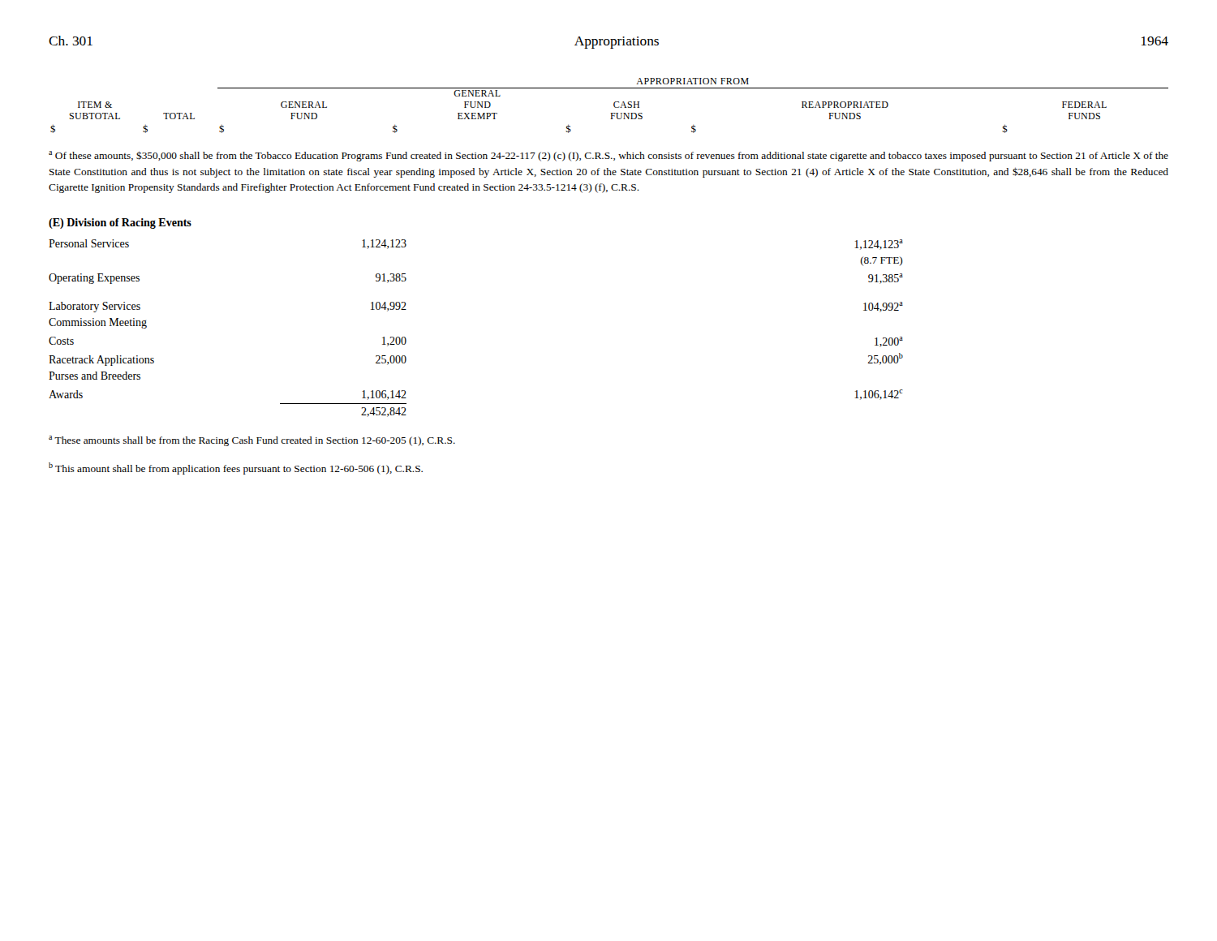Ch. 301
Appropriations
1964
| | | APPROPRIATION FROM |
| ITEM & SUBTOTAL | TOTAL | GENERAL FUND | GENERAL FUND EXEMPT | CASH FUNDS | REAPPROPRIATED FUNDS | FEDERAL FUNDS |
| $ | $ | $ | $ | $ | $ | $ |
a Of these amounts, $350,000 shall be from the Tobacco Education Programs Fund created in Section 24-22-117 (2) (c) (I), C.R.S., which consists of revenues from additional state cigarette and tobacco taxes imposed pursuant to Section 21 of Article X of the State Constitution and thus is not subject to the limitation on state fiscal year spending imposed by Article X, Section 20 of the State Constitution pursuant to Section 21 (4) of Article X of the State Constitution, and $28,646 shall be from the Reduced Cigarette Ignition Propensity Standards and Firefighter Protection Act Enforcement Fund created in Section 24-33.5-1214 (3) (f), C.R.S.
(E) Division of Racing Events
| Personal Services | 1,124,123 | | | | 1,124,123 a | | |
| | | | | | (8.7 FTE) | | |
| Operating Expenses | 91,385 | | | | 91,385 a | | |
| Laboratory Services | 104,992 | | | | 104,992 a | | |
| Commission Meeting | | | | | | | |
| Costs | 1,200 | | | | 1,200 a | | |
| Racetrack Applications | 25,000 | | | | 25,000 b | | |
| Purses and Breeders | | | | | | | |
| Awards | 1,106,142 | | | | 1,106,142 c | | |
| | 2,452,842 | | | | | | |
a These amounts shall be from the Racing Cash Fund created in Section 12-60-205 (1), C.R.S.
b This amount shall be from application fees pursuant to Section 12-60-506 (1), C.R.S.